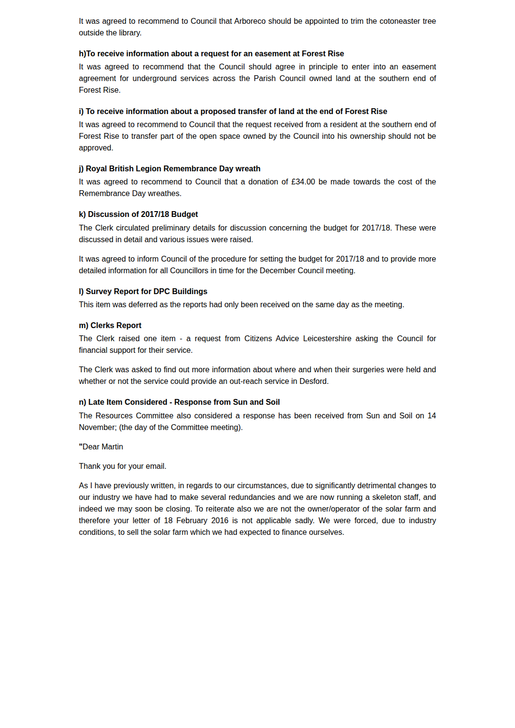It was agreed to recommend to Council that Arboreco should be appointed to trim the cotoneaster tree outside the library.
h)To receive information about a request for an easement at Forest Rise
It was agreed to recommend that the Council should agree in principle to enter into an easement agreement for underground services across the Parish Council owned land at the southern end of Forest Rise.
i) To receive information about a proposed transfer of land at the end of Forest Rise
It was agreed to recommend to Council that the request received from a resident at the southern end of Forest Rise to transfer part of the open space owned by the Council into his ownership should not be approved.
j) Royal British Legion Remembrance Day wreath
It was agreed to recommend to Council that a donation of £34.00 be made towards the cost of the Remembrance Day wreathes.
k) Discussion of 2017/18 Budget
The Clerk circulated preliminary details for discussion concerning the budget for 2017/18. These were discussed in detail and various issues were raised.
It was agreed to inform Council of the procedure for setting the budget for 2017/18 and to provide more detailed information for all Councillors in time for the December Council meeting.
l) Survey Report for DPC Buildings
This item was deferred as the reports had only been received on the same day as the meeting.
m) Clerks Report
The Clerk raised one item - a request from Citizens Advice Leicestershire asking the Council for financial support for their service.
The Clerk was asked to find out more information about where and when their surgeries were held and whether or not the service could provide an out-reach service in Desford.
n) Late Item Considered - Response from Sun and Soil
The Resources Committee also considered a response has been received from Sun and Soil on 14 November; (the day of the Committee meeting).
"Dear Martin
Thank you for your email.
As I have previously written, in regards to our circumstances, due to significantly detrimental changes to our industry we have had to make several redundancies and we are now running a skeleton staff, and indeed we may soon be closing. To reiterate also we are not the owner/operator of the solar farm and therefore your letter of 18 February 2016 is not applicable sadly. We were forced, due to industry conditions, to sell the solar farm which we had expected to finance ourselves.